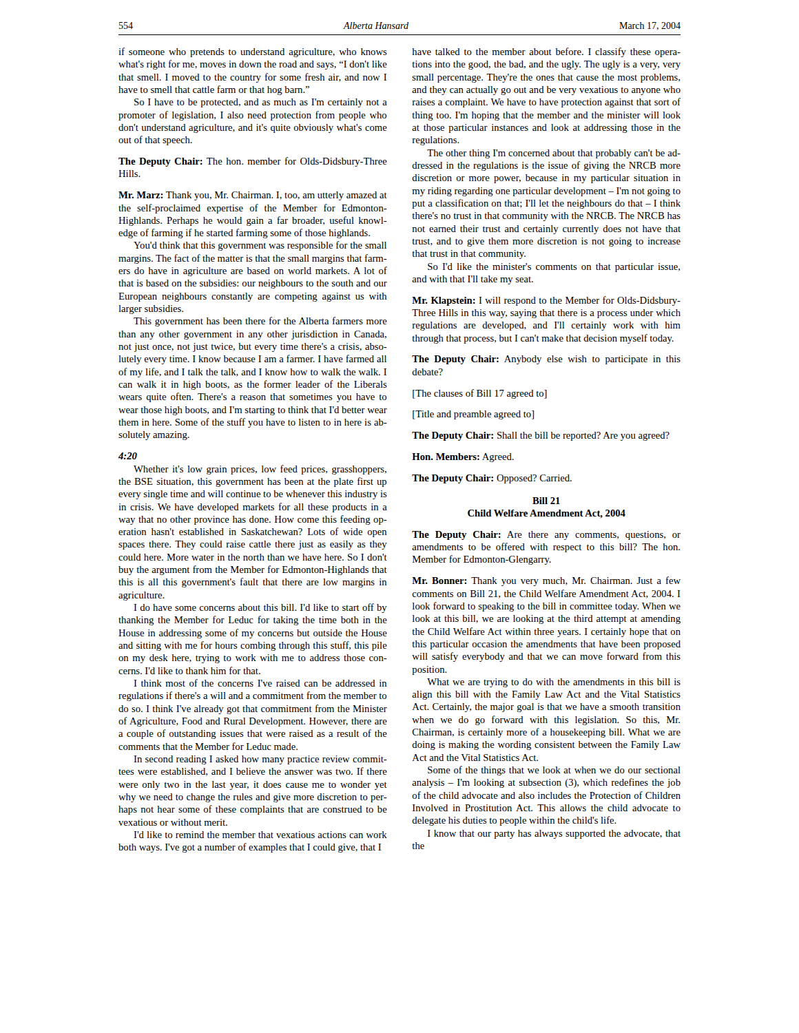554 Alberta Hansard March 17, 2004
if someone who pretends to understand agriculture, who knows what's right for me, moves in down the road and says, “I don't like that smell. I moved to the country for some fresh air, and now I have to smell that cattle farm or that hog barn.”
So I have to be protected, and as much as I'm certainly not a promoter of legislation, I also need protection from people who don't understand agriculture, and it's quite obviously what's come out of that speech.
The Deputy Chair: The hon. member for Olds-Didsbury-Three Hills.
Mr. Marz: Thank you, Mr. Chairman. I, too, am utterly amazed at the self-proclaimed expertise of the Member for Edmonton-Highlands. Perhaps he would gain a far broader, useful knowledge of farming if he started farming some of those highlands.
You'd think that this government was responsible for the small margins. The fact of the matter is that the small margins that farmers do have in agriculture are based on world markets. A lot of that is based on the subsidies: our neighbours to the south and our European neighbours constantly are competing against us with larger subsidies.
This government has been there for the Alberta farmers more than any other government in any other jurisdiction in Canada, not just once, not just twice, but every time there's a crisis, absolutely every time. I know because I am a farmer. I have farmed all of my life, and I talk the talk, and I know how to walk the walk. I can walk it in high boots, as the former leader of the Liberals wears quite often. There's a reason that sometimes you have to wear those high boots, and I'm starting to think that I'd better wear them in here. Some of the stuff you have to listen to in here is absolutely amazing.
4:20
Whether it's low grain prices, low feed prices, grasshoppers, the BSE situation, this government has been at the plate first up every single time and will continue to be whenever this industry is in crisis. We have developed markets for all these products in a way that no other province has done. How come this feeding operation hasn't established in Saskatchewan? Lots of wide open spaces there. They could raise cattle there just as easily as they could here. More water in the north than we have here. So I don't buy the argument from the Member for Edmonton-Highlands that this is all this government's fault that there are low margins in agriculture.
I do have some concerns about this bill. I'd like to start off by thanking the Member for Leduc for taking the time both in the House in addressing some of my concerns but outside the House and sitting with me for hours combing through this stuff, this pile on my desk here, trying to work with me to address those concerns. I'd like to thank him for that.
I think most of the concerns I've raised can be addressed in regulations if there's a will and a commitment from the member to do so. I think I've already got that commitment from the Minister of Agriculture, Food and Rural Development. However, there are a couple of outstanding issues that were raised as a result of the comments that the Member for Leduc made.
In second reading I asked how many practice review committees were established, and I believe the answer was two. If there were only two in the last year, it does cause me to wonder yet why we need to change the rules and give more discretion to perhaps not hear some of these complaints that are construed to be vexatious or without merit.
I'd like to remind the member that vexatious actions can work both ways. I've got a number of examples that I could give, that I
have talked to the member about before. I classify these operations into the good, the bad, and the ugly. The ugly is a very, very small percentage. They're the ones that cause the most problems, and they can actually go out and be very vexatious to anyone who raises a complaint. We have to have protection against that sort of thing too. I'm hoping that the member and the minister will look at those particular instances and look at addressing those in the regulations.
The other thing I'm concerned about that probably can't be addressed in the regulations is the issue of giving the NRCB more discretion or more power, because in my particular situation in my riding regarding one particular development – I'm not going to put a classification on that; I'll let the neighbours do that – I think there's no trust in that community with the NRCB. The NRCB has not earned their trust and certainly currently does not have that trust, and to give them more discretion is not going to increase that trust in that community.
So I'd like the minister's comments on that particular issue, and with that I'll take my seat.
Mr. Klapstein: I will respond to the Member for Olds-Didsbury-Three Hills in this way, saying that there is a process under which regulations are developed, and I'll certainly work with him through that process, but I can't make that decision myself today.
The Deputy Chair: Anybody else wish to participate in this debate?
[The clauses of Bill 17 agreed to]
[Title and preamble agreed to]
The Deputy Chair: Shall the bill be reported? Are you agreed?
Hon. Members: Agreed.
The Deputy Chair: Opposed? Carried.
Bill 21 Child Welfare Amendment Act, 2004
The Deputy Chair: Are there any comments, questions, or amendments to be offered with respect to this bill? The hon. Member for Edmonton-Glengarry.
Mr. Bonner: Thank you very much, Mr. Chairman. Just a few comments on Bill 21, the Child Welfare Amendment Act, 2004. I look forward to speaking to the bill in committee today. When we look at this bill, we are looking at the third attempt at amending the Child Welfare Act within three years. I certainly hope that on this particular occasion the amendments that have been proposed will satisfy everybody and that we can move forward from this position.
What we are trying to do with the amendments in this bill is align this bill with the Family Law Act and the Vital Statistics Act. Certainly, the major goal is that we have a smooth transition when we do go forward with this legislation. So this, Mr. Chairman, is certainly more of a housekeeping bill. What we are doing is making the wording consistent between the Family Law Act and the Vital Statistics Act.
Some of the things that we look at when we do our sectional analysis – I'm looking at subsection (3), which redefines the job of the child advocate and also includes the Protection of Children Involved in Prostitution Act. This allows the child advocate to delegate his duties to people within the child's life.
I know that our party has always supported the advocate, that the